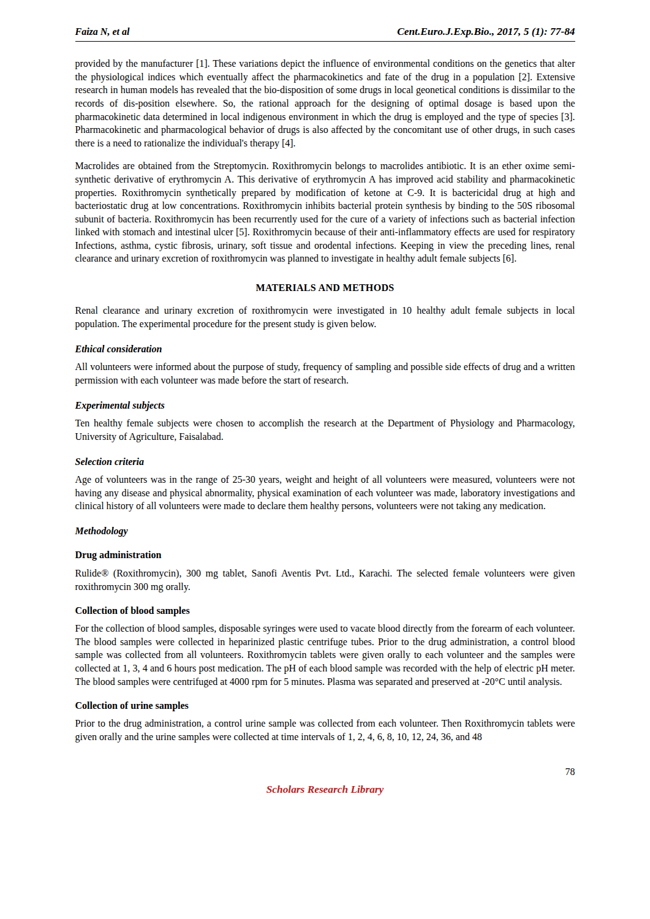Faiza N, et al Cent.Euro.J.Exp.Bio., 2017, 5 (1): 77-84
provided by the manufacturer [1]. These variations depict the influence of environmental conditions on the genetics that alter the physiological indices which eventually affect the pharmacokinetics and fate of the drug in a population [2]. Extensive research in human models has revealed that the bio-disposition of some drugs in local geonetical conditions is dissimilar to the records of dis-position elsewhere. So, the rational approach for the designing of optimal dosage is based upon the pharmacokinetic data determined in local indigenous environment in which the drug is employed and the type of species [3]. Pharmacokinetic and pharmacological behavior of drugs is also affected by the concomitant use of other drugs, in such cases there is a need to rationalize the individual's therapy [4].
Macrolides are obtained from the Streptomycin. Roxithromycin belongs to macrolides antibiotic. It is an ether oxime semi-synthetic derivative of erythromycin A. This derivative of erythromycin A has improved acid stability and pharmacokinetic properties. Roxithromycin synthetically prepared by modification of ketone at C-9. It is bactericidal drug at high and bacteriostatic drug at low concentrations. Roxithromycin inhibits bacterial protein synthesis by binding to the 50S ribosomal subunit of bacteria. Roxithromycin has been recurrently used for the cure of a variety of infections such as bacterial infection linked with stomach and intestinal ulcer [5]. Roxithromycin because of their anti-inflammatory effects are used for respiratory Infections, asthma, cystic fibrosis, urinary, soft tissue and orodental infections. Keeping in view the preceding lines, renal clearance and urinary excretion of roxithromycin was planned to investigate in healthy adult female subjects [6].
MATERIALS AND METHODS
Renal clearance and urinary excretion of roxithromycin were investigated in 10 healthy adult female subjects in local population. The experimental procedure for the present study is given below.
Ethical consideration
All volunteers were informed about the purpose of study, frequency of sampling and possible side effects of drug and a written permission with each volunteer was made before the start of research.
Experimental subjects
Ten healthy female subjects were chosen to accomplish the research at the Department of Physiology and Pharmacology, University of Agriculture, Faisalabad.
Selection criteria
Age of volunteers was in the range of 25-30 years, weight and height of all volunteers were measured, volunteers were not having any disease and physical abnormality, physical examination of each volunteer was made, laboratory investigations and clinical history of all volunteers were made to declare them healthy persons, volunteers were not taking any medication.
Methodology
Drug administration
Rulide® (Roxithromycin), 300 mg tablet, Sanofi Aventis Pvt. Ltd., Karachi. The selected female volunteers were given roxithromycin 300 mg orally.
Collection of blood samples
For the collection of blood samples, disposable syringes were used to vacate blood directly from the forearm of each volunteer. The blood samples were collected in heparinized plastic centrifuge tubes. Prior to the drug administration, a control blood sample was collected from all volunteers. Roxithromycin tablets were given orally to each volunteer and the samples were collected at 1, 3, 4 and 6 hours post medication. The pH of each blood sample was recorded with the help of electric pH meter. The blood samples were centrifuged at 4000 rpm for 5 minutes. Plasma was separated and preserved at -20°C until analysis.
Collection of urine samples
Prior to the drug administration, a control urine sample was collected from each volunteer. Then Roxithromycin tablets were given orally and the urine samples were collected at time intervals of 1, 2, 4, 6, 8, 10, 12, 24, 36, and 48
78
Scholars Research Library